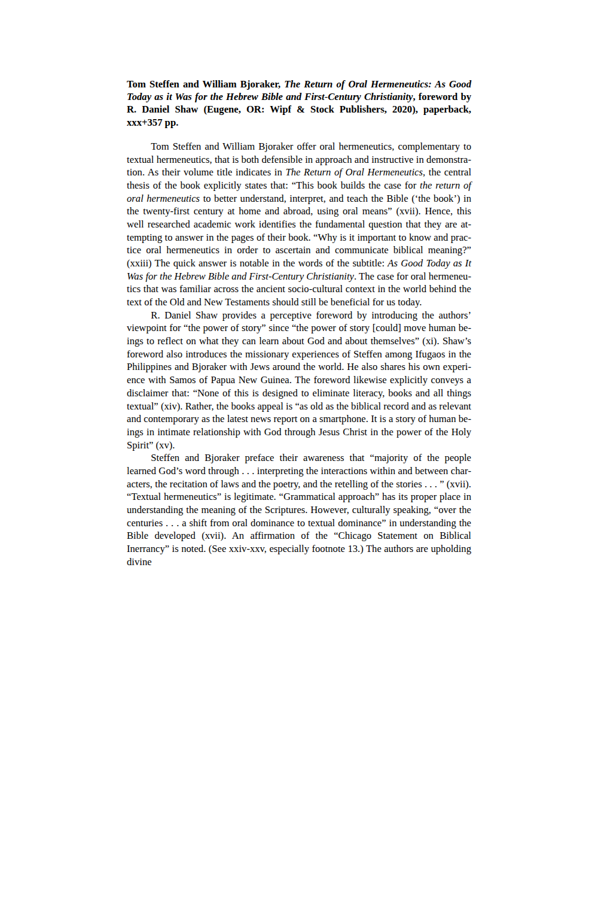Tom Steffen and William Bjoraker, The Return of Oral Hermeneutics: As Good Today as it Was for the Hebrew Bible and First-Century Christianity, foreword by R. Daniel Shaw (Eugene, OR: Wipf & Stock Publishers, 2020), paperback, xxx+357 pp.
Tom Steffen and William Bjoraker offer oral hermeneutics, complementary to textual hermeneutics, that is both defensible in approach and instructive in demonstration. As their volume title indicates in The Return of Oral Hermeneutics, the central thesis of the book explicitly states that: “This book builds the case for the return of oral hermeneutics to better understand, interpret, and teach the Bible (‘the book’) in the twenty-first century at home and abroad, using oral means” (xvii). Hence, this well researched academic work identifies the fundamental question that they are attempting to answer in the pages of their book. “Why is it important to know and practice oral hermeneutics in order to ascertain and communicate biblical meaning?” (xxiii) The quick answer is notable in the words of the subtitle: As Good Today as It Was for the Hebrew Bible and First-Century Christianity. The case for oral hermeneutics that was familiar across the ancient socio-cultural context in the world behind the text of the Old and New Testaments should still be beneficial for us today.
R. Daniel Shaw provides a perceptive foreword by introducing the authors’ viewpoint for “the power of story” since “the power of story [could] move human beings to reflect on what they can learn about God and about themselves” (xi). Shaw’s foreword also introduces the missionary experiences of Steffen among Ifugaos in the Philippines and Bjoraker with Jews around the world. He also shares his own experience with Samos of Papua New Guinea. The foreword likewise explicitly conveys a disclaimer that: “None of this is designed to eliminate literacy, books and all things textual” (xiv). Rather, the books appeal is “as old as the biblical record and as relevant and contemporary as the latest news report on a smartphone. It is a story of human beings in intimate relationship with God through Jesus Christ in the power of the Holy Spirit” (xv).
Steffen and Bjoraker preface their awareness that “majority of the people learned God’s word through . . . interpreting the interactions within and between characters, the recitation of laws and the poetry, and the retelling of the stories . . . ” (xvii). “Textual hermeneutics” is legitimate. “Grammatical approach” has its proper place in understanding the meaning of the Scriptures. However, culturally speaking, “over the centuries . . . a shift from oral dominance to textual dominance” in understanding the Bible developed (xvii). An affirmation of the “Chicago Statement on Biblical Inerrancy” is noted. (See xxiv-xxv, especially footnote 13.) The authors are upholding divine